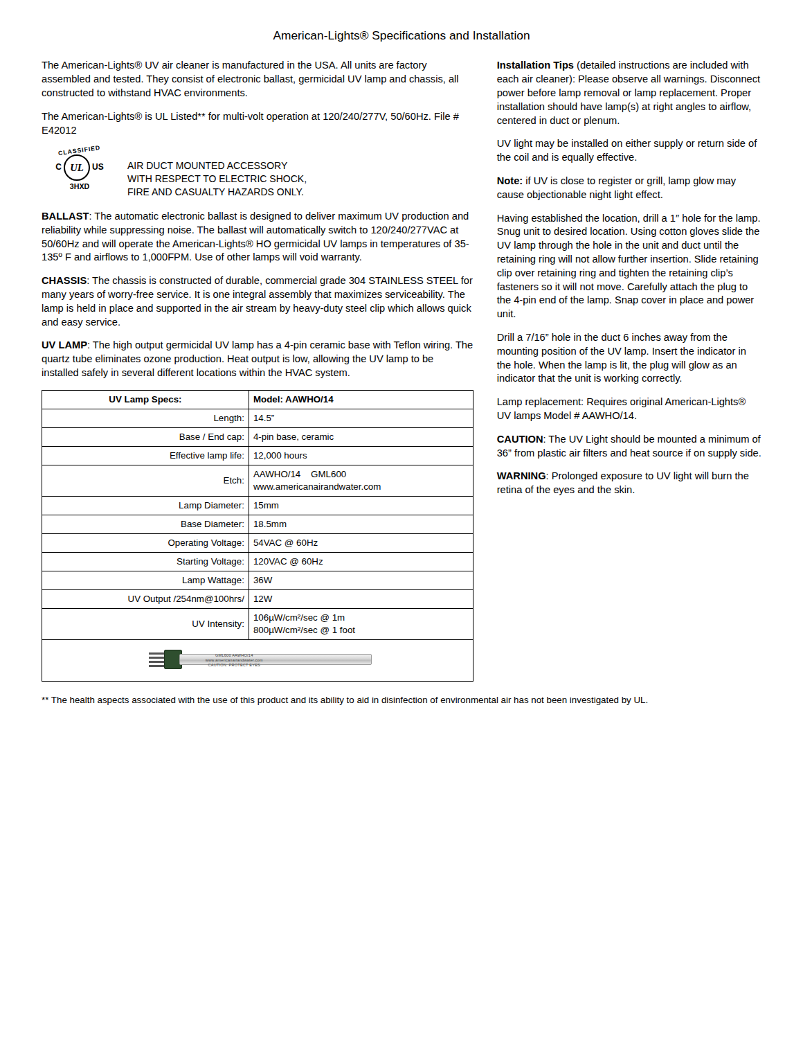American-Lights® Specifications and Installation
The American-Lights® UV air cleaner is manufactured in the USA. All units are factory assembled and tested. They consist of electronic ballast, germicidal UV lamp and chassis, all constructed to withstand HVAC environments.
The American-Lights® is UL Listed** for multi-volt operation at 120/240/277V, 50/60Hz. File # E42012
CLASSIFIED
C UL US
3HXD
AIR DUCT MOUNTED ACCESSORY
WITH RESPECT TO ELECTRIC SHOCK,
FIRE AND CASUALTY HAZARDS ONLY.
BALLAST: The automatic electronic ballast is designed to deliver maximum UV production and reliability while suppressing noise. The ballast will automatically switch to 120/240/277VAC at 50/60Hz and will operate the American-Lights® HO germicidal UV lamps in temperatures of 35-135º F and airflows to 1,000FPM. Use of other lamps will void warranty.
CHASSIS: The chassis is constructed of durable, commercial grade 304 STAINLESS STEEL for many years of worry-free service. It is one integral assembly that maximizes serviceability. The lamp is held in place and supported in the air stream by heavy-duty steel clip which allows quick and easy service.
UV LAMP: The high output germicidal UV lamp has a 4-pin ceramic base with Teflon wiring. The quartz tube eliminates ozone production. Heat output is low, allowing the UV lamp to be installed safely in several different locations within the HVAC system.
| UV Lamp Specs: | Model: AAWHO/14 |
| Length: | 14.5” |
| Base / End cap: | 4-pin base, ceramic |
| Effective lamp life: | 12,000 hours |
| Etch: | AAWHO/14 GML600 www.americanairandwater.com |
| Lamp Diameter: | 15mm |
| Base Diameter: | 18.5mm |
| Operating Voltage: | 54VAC @ 60Hz |
| Starting Voltage: | 120VAC @ 60Hz |
| Lamp Wattage: | 36W |
| UV Output /254nm@100hrs/ | 12W |
| UV Intensity: | 106µW/cm²/sec @ 1m 800µW/cm²/sec @ 1 foot |
| GML600 AAWHO/14 www.americanairandwater.com CAUTION: PROTECT EYES |
Installation Tips (detailed instructions are included with each air cleaner): Please observe all warnings. Disconnect power before lamp removal or lamp replacement. Proper installation should have lamp(s) at right angles to airflow, centered in duct or plenum.
UV light may be installed on either supply or return side of the coil and is equally effective.
Note: if UV is close to register or grill, lamp glow may cause objectionable night light effect.
Having established the location, drill a 1″ hole for the lamp. Snug unit to desired location. Using cotton gloves slide the UV lamp through the hole in the unit and duct until the retaining ring will not allow further insertion. Slide retaining clip over retaining ring and tighten the retaining clip’s fasteners so it will not move. Carefully attach the plug to the 4-pin end of the lamp. Snap cover in place and power unit.
Drill a 7/16” hole in the duct 6 inches away from the mounting position of the UV lamp. Insert the indicator in the hole. When the lamp is lit, the plug will glow as an indicator that the unit is working correctly.
Lamp replacement: Requires original American-Lights® UV lamps Model # AAWHO/14.
CAUTION: The UV Light should be mounted a minimum of 36” from plastic air filters and heat source if on supply side.
WARNING: Prolonged exposure to UV light will burn the retina of the eyes and the skin.
** The health aspects associated with the use of this product and its ability to aid in disinfection of environmental air has not been investigated by UL.